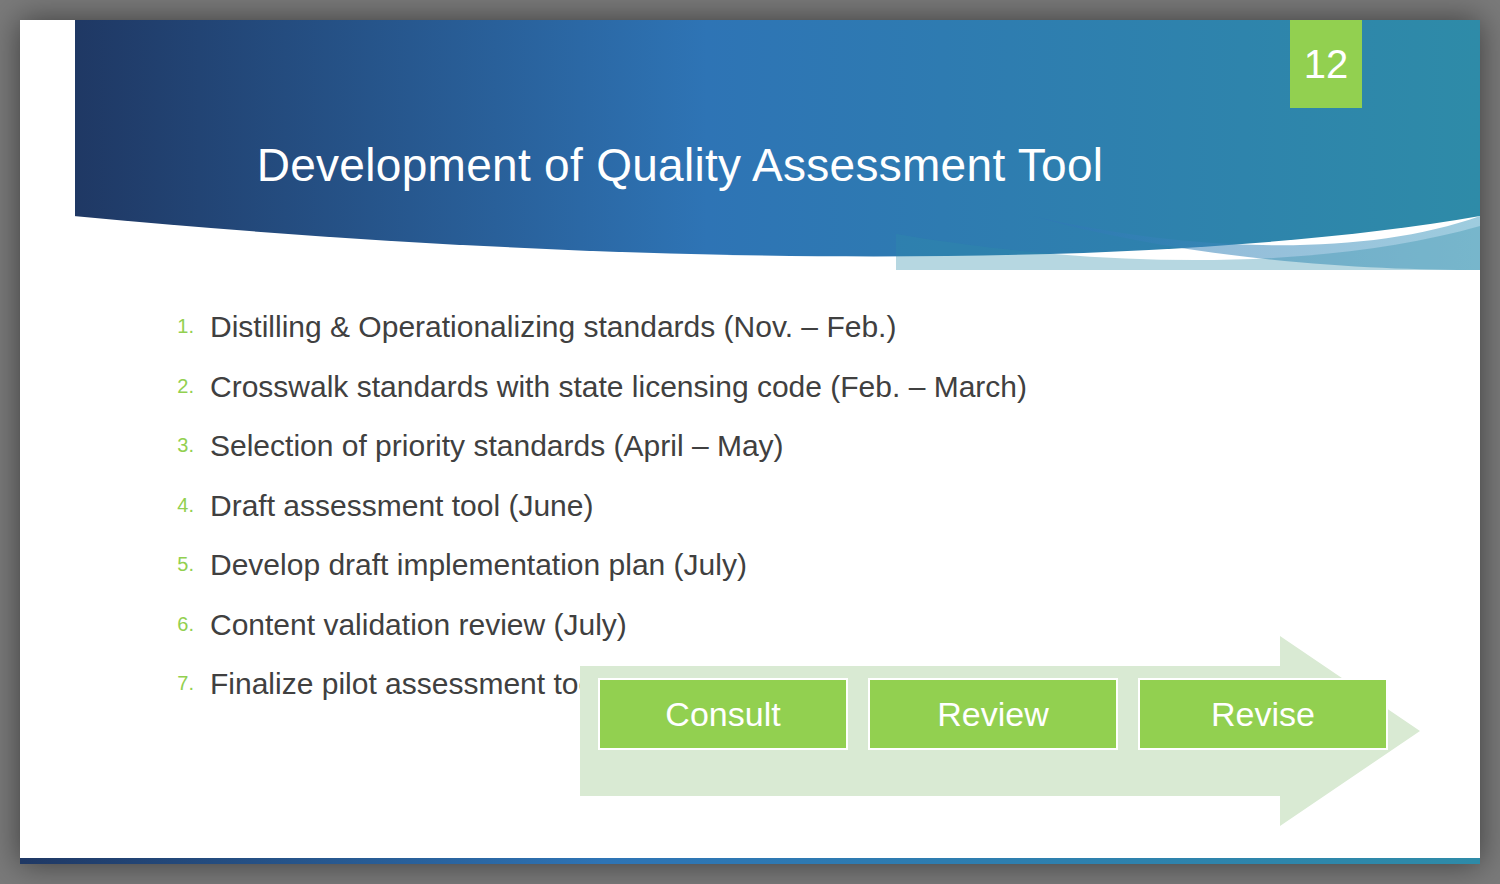12
Development of Quality Assessment Tool
Distilling & Operationalizing standards (Nov. – Feb.)
Crosswalk standards with state licensing code (Feb. – March)
Selection of priority standards (April – May)
Draft assessment tool (June)
Develop draft implementation plan (July)
Content validation review (July)
Finalize pilot assessment tool (Aug.)
Consult
Review
Revise